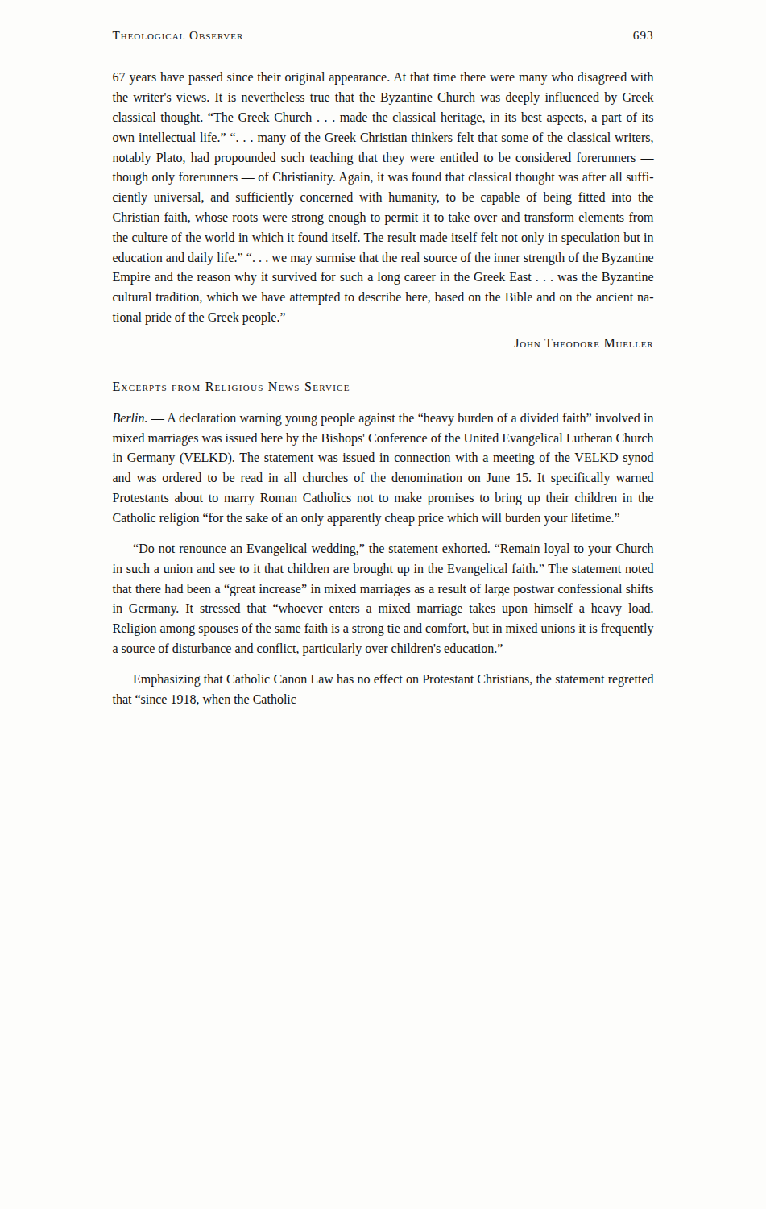Theological Observer 693
67 years have passed since their original appearance. At that time there were many who disagreed with the writer's views. It is nevertheless true that the Byzantine Church was deeply influenced by Greek classical thought. “The Greek Church . . . made the classical heritage, in its best aspects, a part of its own intellectual life.” “. . . many of the Greek Christian thinkers felt that some of the classical writers, notably Plato, had propounded such teaching that they were entitled to be considered forerunners — though only forerunners — of Christianity. Again, it was found that classical thought was after all sufficiently universal, and sufficiently concerned with humanity, to be capable of being fitted into the Christian faith, whose roots were strong enough to permit it to take over and transform elements from the culture of the world in which it found itself. The result made itself felt not only in speculation but in education and daily life.” “. . . we may surmise that the real source of the inner strength of the Byzantine Empire and the reason why it survived for such a long career in the Greek East . . . was the Byzantine cultural tradition, which we have attempted to describe here, based on the Bible and on the ancient national pride of the Greek people.”
John Theodore Mueller
Excerpts from Religious News Service
Berlin. — A declaration warning young people against the “heavy burden of a divided faith” involved in mixed marriages was issued here by the Bishops' Conference of the United Evangelical Lutheran Church in Germany (VELKD). The statement was issued in connection with a meeting of the VELKD synod and was ordered to be read in all churches of the denomination on June 15. It specifically warned Protestants about to marry Roman Catholics not to make promises to bring up their children in the Catholic religion “for the sake of an only apparently cheap price which will burden your lifetime.”
“Do not renounce an Evangelical wedding,” the statement exhorted. “Remain loyal to your Church in such a union and see to it that children are brought up in the Evangelical faith.” The statement noted that there had been a “great increase” in mixed marriages as a result of large postwar confessional shifts in Germany. It stressed that “whoever enters a mixed marriage takes upon himself a heavy load. Religion among spouses of the same faith is a strong tie and comfort, but in mixed unions it is frequently a source of disturbance and conflict, particularly over children's education.”
Emphasizing that Catholic Canon Law has no effect on Protestant Christians, the statement regretted that “since 1918, when the Catholic